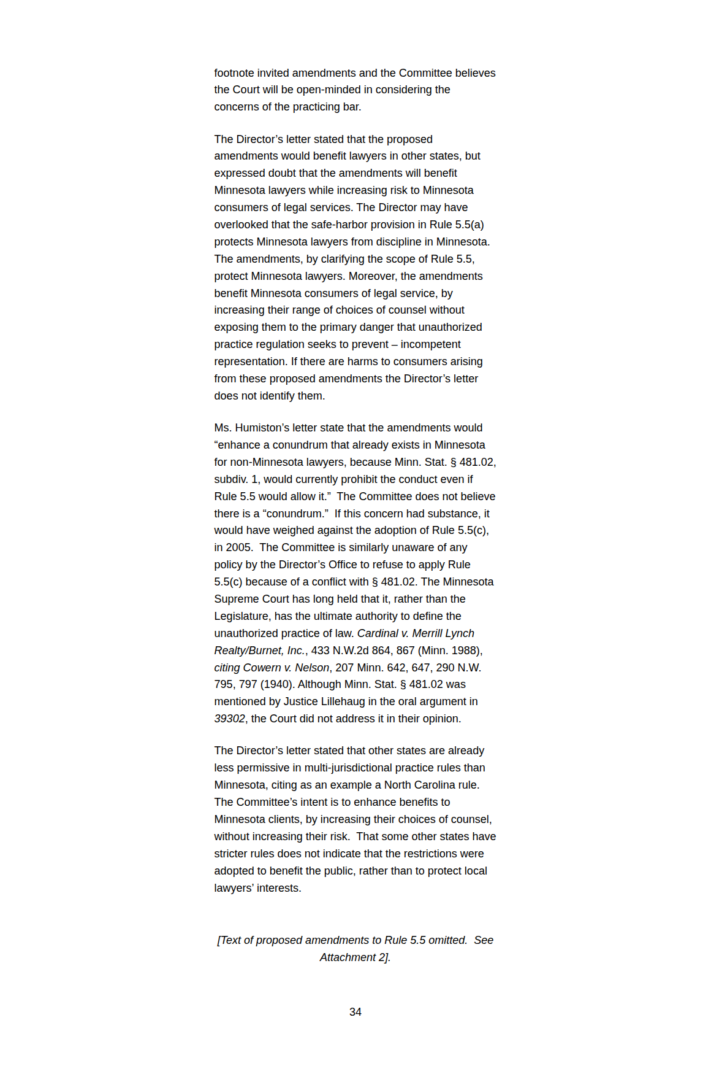footnote invited amendments and the Committee believes the Court will be open-minded in considering the concerns of the practicing bar.
The Director’s letter stated that the proposed amendments would benefit lawyers in other states, but expressed doubt that the amendments will benefit Minnesota lawyers while increasing risk to Minnesota consumers of legal services. The Director may have overlooked that the safe-harbor provision in Rule 5.5(a) protects Minnesota lawyers from discipline in Minnesota. The amendments, by clarifying the scope of Rule 5.5, protect Minnesota lawyers. Moreover, the amendments benefit Minnesota consumers of legal service, by increasing their range of choices of counsel without exposing them to the primary danger that unauthorized practice regulation seeks to prevent – incompetent representation. If there are harms to consumers arising from these proposed amendments the Director’s letter does not identify them.
Ms. Humiston’s letter state that the amendments would “enhance a conundrum that already exists in Minnesota for non-Minnesota lawyers, because Minn. Stat. § 481.02, subdiv. 1, would currently prohibit the conduct even if Rule 5.5 would allow it.” The Committee does not believe there is a “conundrum.” If this concern had substance, it would have weighed against the adoption of Rule 5.5(c), in 2005. The Committee is similarly unaware of any policy by the Director’s Office to refuse to apply Rule 5.5(c) because of a conflict with § 481.02. The Minnesota Supreme Court has long held that it, rather than the Legislature, has the ultimate authority to define the unauthorized practice of law. Cardinal v. Merrill Lynch Realty/Burnet, Inc., 433 N.W.2d 864, 867 (Minn. 1988), citing Cowern v. Nelson, 207 Minn. 642, 647, 290 N.W. 795, 797 (1940). Although Minn. Stat. § 481.02 was mentioned by Justice Lillehaug in the oral argument in 39302, the Court did not address it in their opinion.
The Director’s letter stated that other states are already less permissive in multi-jurisdictional practice rules than Minnesota, citing as an example a North Carolina rule. The Committee’s intent is to enhance benefits to Minnesota clients, by increasing their choices of counsel, without increasing their risk. That some other states have stricter rules does not indicate that the restrictions were adopted to benefit the public, rather than to protect local lawyers’ interests.
[Text of proposed amendments to Rule 5.5 omitted. See Attachment 2].
34